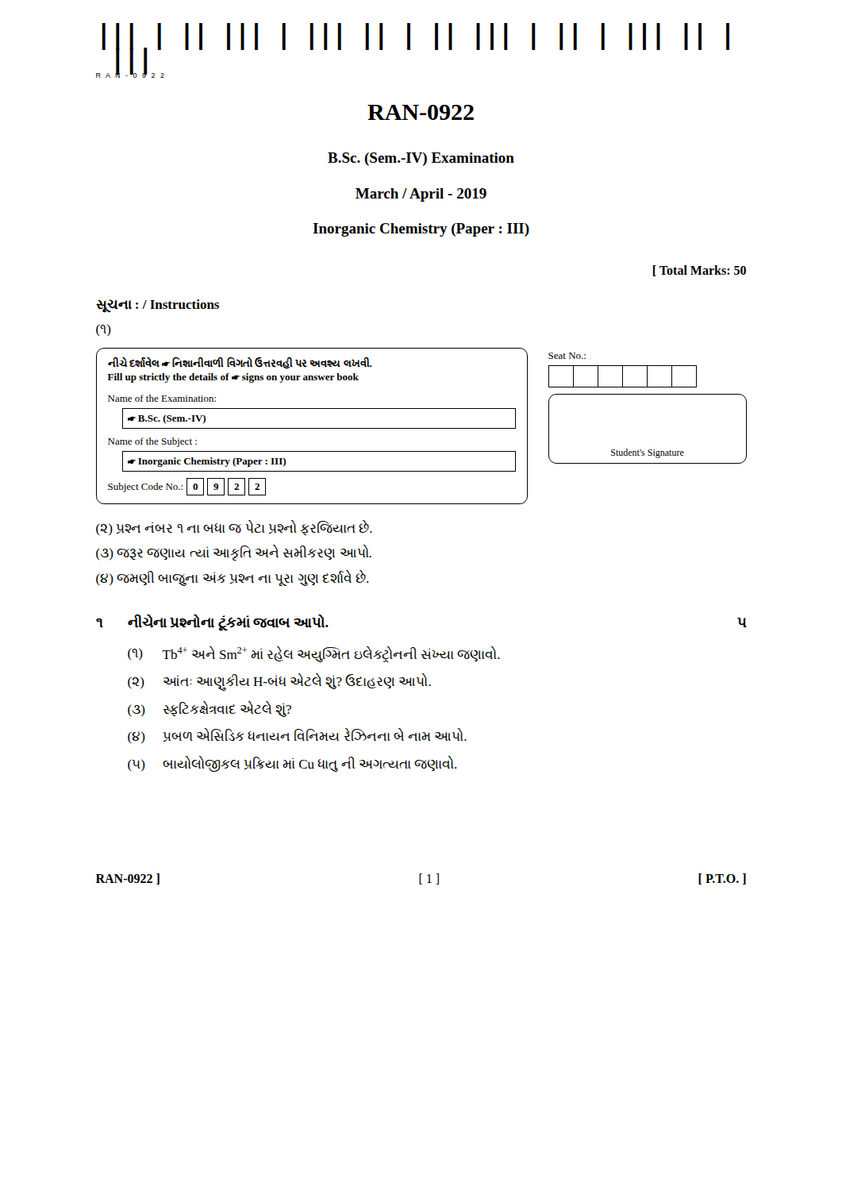||| | || ||| | ||| || | || ||| | || | ||| || | |||
R A N - 0 9 2 2
RAN-0922
B.Sc. (Sem.-IV) Examination
March / April - 2019
Inorganic Chemistry (Paper : III)
[ Total Marks: 50
સૂચના : / Instructions
(૧)
નીચે દર્શાવેલ ☛ નિશાનીવાળી વિગતો ઉત્તરવહી પર અવશ્ય લખવી.
Fill up strictly the details of ☛ signs on your answer book
Name of the Examination:
☛ B.Sc. (Sem.-IV)
Name of the Subject :
☛ Inorganic Chemistry (Paper : III)
Subject Code No.: 0 9 2 2
Seat No.:
Student's Signature
(૨) પ્રશ્ન નંબર ૧ ના બધા જ પેટા પ્રશ્નો ફરજિયાત છે.
(૩) જરૂર જણાય ત્યાં આકૃતિ અને સમીકરણ આપો.
(૪) જમણી બાજુના અંક પ્રશ્ન ના પૂરા ગુણ દર્શાવે છે.
૧ નીચેના પ્રશ્નોના ટૂંકમાં જવાબ આપો. ૫
(૧) Tb4+ અને Sm2+ માં રહેલ અયુગ્મિત ઇલેક્ટ્રોનની સંખ્યા જણાવો.
(૨) આંતઃ આણુકીય H-બંધ એટલે શું? ઉદાહરણ આપો.
(૩) સ્ફટિકક્ષેત્રવાદ એટલે શું?
(૪) પ્રબળ એસિડિક ધનાયન વિનિમય રેઝિનના બે નામ આપો.
(૫) બાયોલોજીકલ પ્રક્રિયા માં Cu ધાતુ ની અગત્યતા જણાવો.
RAN-0922 ] [ 1 ] [ P.T.O. ]